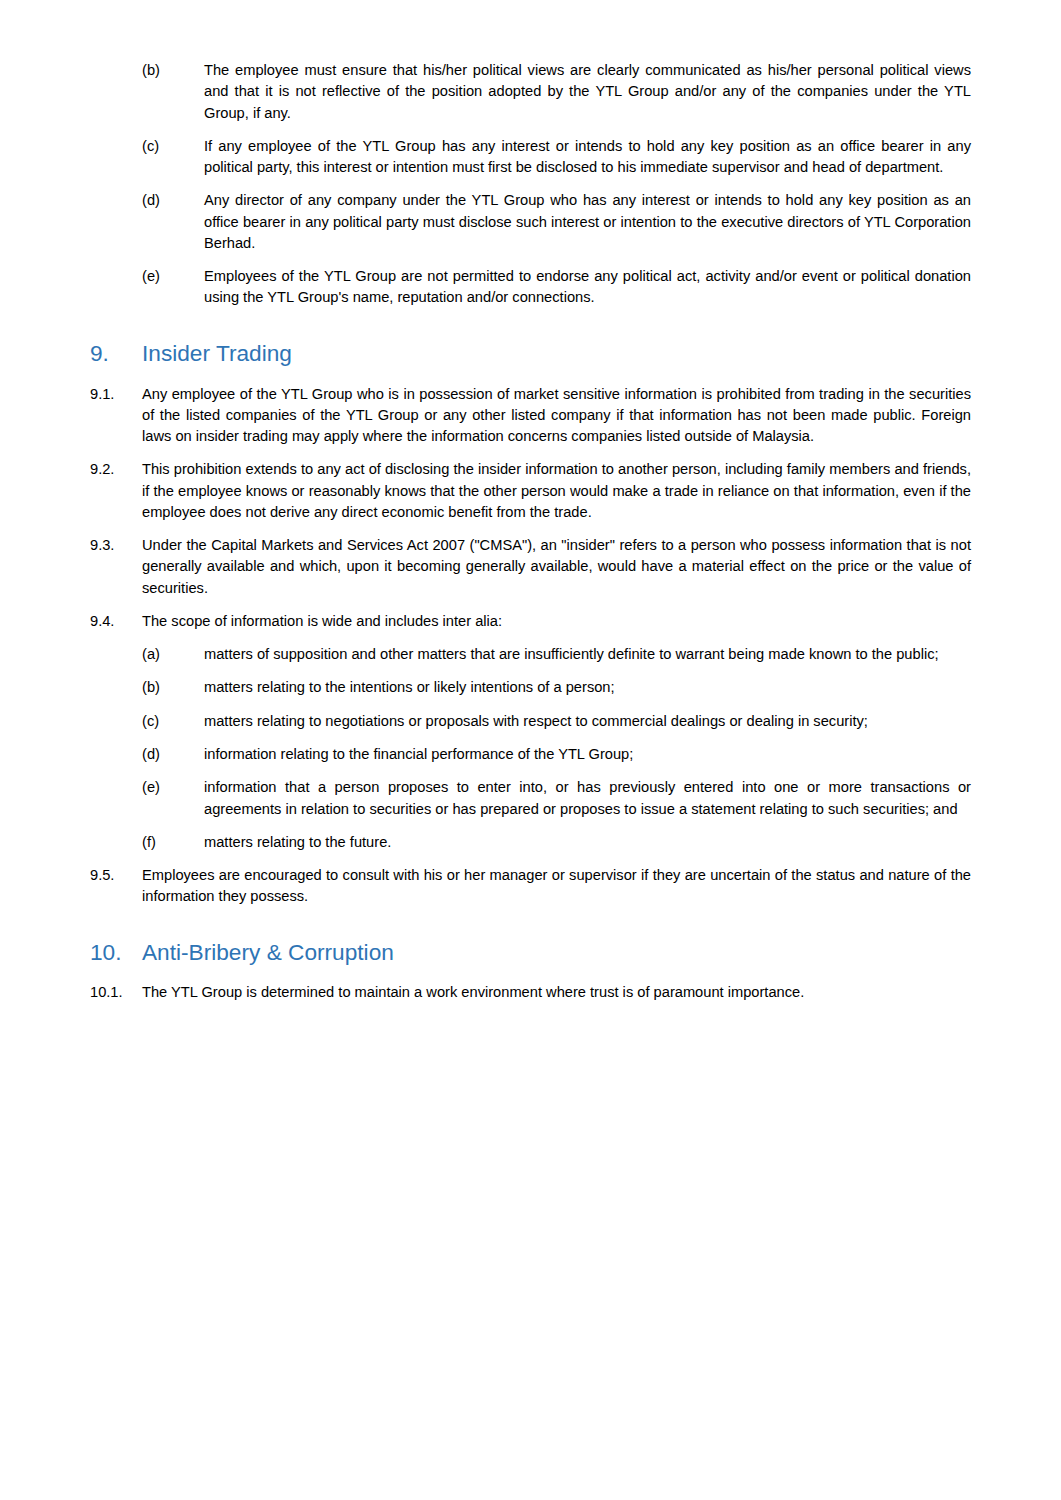(b)
The employee must ensure that his/her political views are clearly communicated as his/her personal political views and that it is not reflective of the position adopted by the YTL Group and/or any of the companies under the YTL Group, if any.
(c)
If any employee of the YTL Group has any interest or intends to hold any key position as an office bearer in any political party, this interest or intention must first be disclosed to his immediate supervisor and head of department.
(d)
Any director of any company under the YTL Group who has any interest or intends to hold any key position as an office bearer in any political party must disclose such interest or intention to the executive directors of YTL Corporation Berhad.
(e)
Employees of the YTL Group are not permitted to endorse any political act, activity and/or event or political donation using the YTL Group's name, reputation and/or connections.
9. Insider Trading
9.1.
Any employee of the YTL Group who is in possession of market sensitive information is prohibited from trading in the securities of the listed companies of the YTL Group or any other listed company if that information has not been made public. Foreign laws on insider trading may apply where the information concerns companies listed outside of Malaysia.
9.2.
This prohibition extends to any act of disclosing the insider information to another person, including family members and friends, if the employee knows or reasonably knows that the other person would make a trade in reliance on that information, even if the employee does not derive any direct economic benefit from the trade.
9.3.
Under the Capital Markets and Services Act 2007 ("CMSA"), an "insider" refers to a person who possess information that is not generally available and which, upon it becoming generally available, would have a material effect on the price or the value of securities.
9.4.
The scope of information is wide and includes inter alia:
(a)
matters of supposition and other matters that are insufficiently definite to warrant being made known to the public;
(b)
matters relating to the intentions or likely intentions of a person;
(c)
matters relating to negotiations or proposals with respect to commercial dealings or dealing in security;
(d)
information relating to the financial performance of the YTL Group;
(e)
information that a person proposes to enter into, or has previously entered into one or more transactions or agreements in relation to securities or has prepared or proposes to issue a statement relating to such securities; and
(f)
matters relating to the future.
9.5.
Employees are encouraged to consult with his or her manager or supervisor if they are uncertain of the status and nature of the information they possess.
10. Anti-Bribery & Corruption
10.1.
The YTL Group is determined to maintain a work environment where trust is of paramount importance.